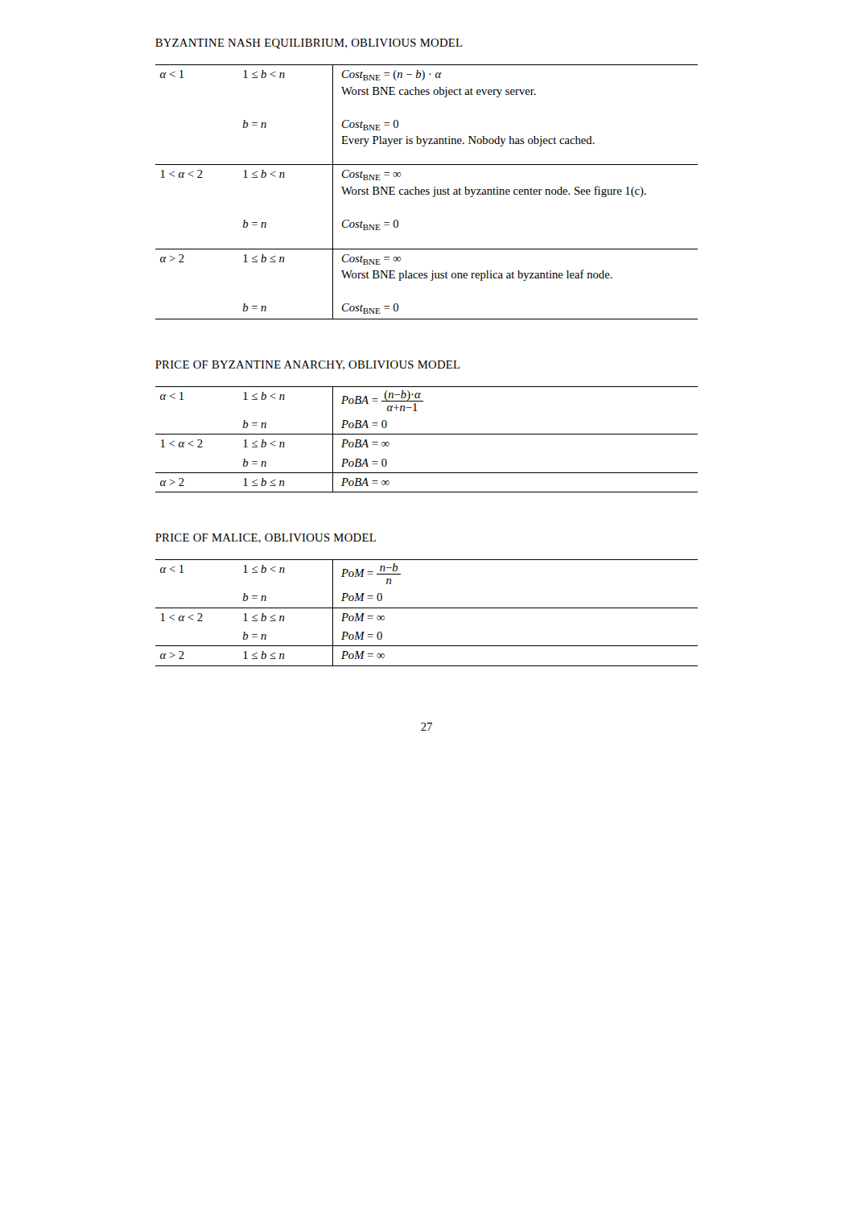Byzantine Nash Equilibrium, Oblivious Model
| α < 1 | 1 ≤ b < n | Cost BNE = ( n − b ) · α Worst BNE caches object at every server. |
| | b = n | Cost BNE = 0 Every Player is byzantine. Nobody has object cached. |
| 1 < α < 2 | 1 ≤ b < n | Cost BNE = ∞ Worst BNE caches just at byzantine center node. See figure 1(c). |
| | b = n | Cost BNE = 0 |
| α > 2 | 1 ≤ b ≤ n | Cost BNE = ∞ Worst BNE places just one replica at byzantine leaf node. |
| | b = n | Cost BNE = 0 |
Price of Byzantine Anarchy, Oblivious Model
| α < 1 | 1 ≤ b < n | PoBA = ( n − b )· α α + n −1 |
| | b = n | PoBA = 0 |
| 1 < α < 2 | 1 ≤ b < n | PoBA = ∞ |
| | b = n | PoBA = 0 |
| α > 2 | 1 ≤ b ≤ n | PoBA = ∞ |
Price of Malice, Oblivious Model
| α < 1 | 1 ≤ b < n | PoM = n − b n |
| | b = n | PoM = 0 |
| 1 < α < 2 | 1 ≤ b ≤ n | PoM = ∞ |
| | b = n | PoM = 0 |
| α > 2 | 1 ≤ b ≤ n | PoM = ∞ |
27